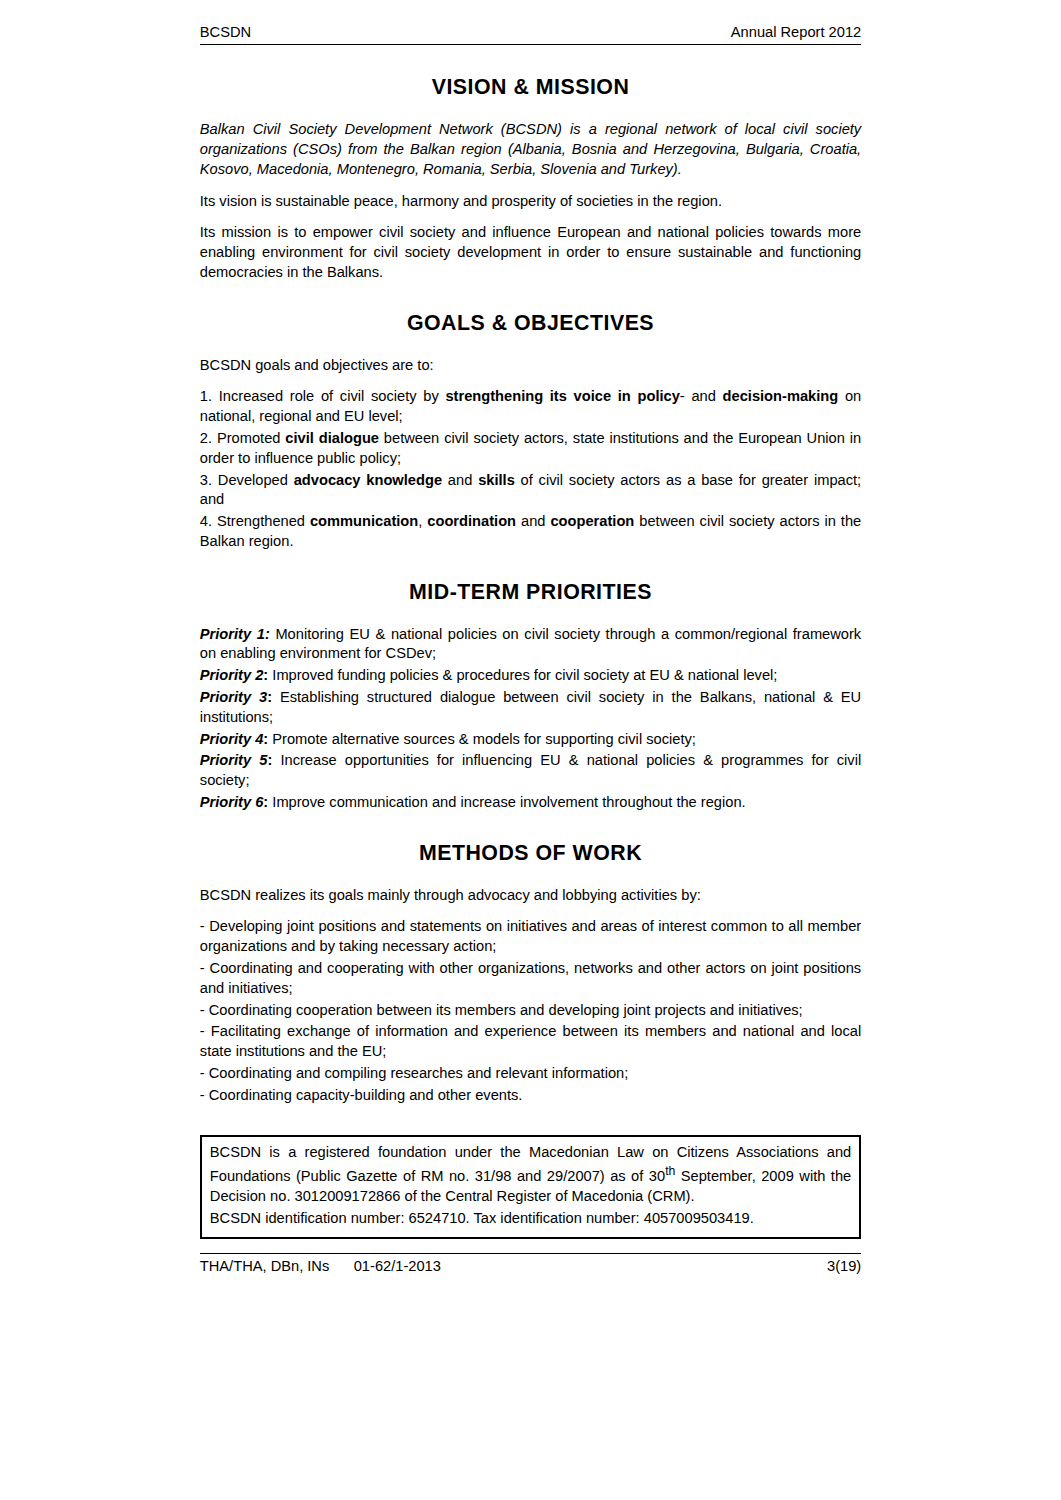BCSDN Annual Report 2012
VISION & MISSION
Balkan Civil Society Development Network (BCSDN) is a regional network of local civil society organizations (CSOs) from the Balkan region (Albania, Bosnia and Herzegovina, Bulgaria, Croatia, Kosovo, Macedonia, Montenegro, Romania, Serbia, Slovenia and Turkey).
Its vision is sustainable peace, harmony and prosperity of societies in the region.
Its mission is to empower civil society and influence European and national policies towards more enabling environment for civil society development in order to ensure sustainable and functioning democracies in the Balkans.
GOALS & OBJECTIVES
BCSDN goals and objectives are to:
1. Increased role of civil society by strengthening its voice in policy- and decision-making on national, regional and EU level;
2. Promoted civil dialogue between civil society actors, state institutions and the European Union in order to influence public policy;
3. Developed advocacy knowledge and skills of civil society actors as a base for greater impact; and
4. Strengthened communication, coordination and cooperation between civil society actors in the Balkan region.
MID-TERM PRIORITIES
Priority 1: Monitoring EU & national policies on civil society through a common/regional framework on enabling environment for CSDev;
Priority 2: Improved funding policies & procedures for civil society at EU & national level;
Priority 3: Establishing structured dialogue between civil society in the Balkans, national & EU institutions;
Priority 4: Promote alternative sources & models for supporting civil society;
Priority 5: Increase opportunities for influencing EU & national policies & programmes for civil society;
Priority 6: Improve communication and increase involvement throughout the region.
METHODS OF WORK
BCSDN realizes its goals mainly through advocacy and lobbying activities by:
- Developing joint positions and statements on initiatives and areas of interest common to all member organizations and by taking necessary action;
- Coordinating and cooperating with other organizations, networks and other actors on joint positions and initiatives;
- Coordinating cooperation between its members and developing joint projects and initiatives;
- Facilitating exchange of information and experience between its members and national and local state institutions and the EU;
- Coordinating and compiling researches and relevant information;
- Coordinating capacity-building and other events.
BCSDN is a registered foundation under the Macedonian Law on Citizens Associations and Foundations (Public Gazette of RM no. 31/98 and 29/2007) as of 30th September, 2009 with the Decision no. 3012009172866 of the Central Register of Macedonia (CRM).
BCSDN identification number: 6524710. Tax identification number: 4057009503419.
THA/THA, DBn, INs 01-62/1-2013 3(19)